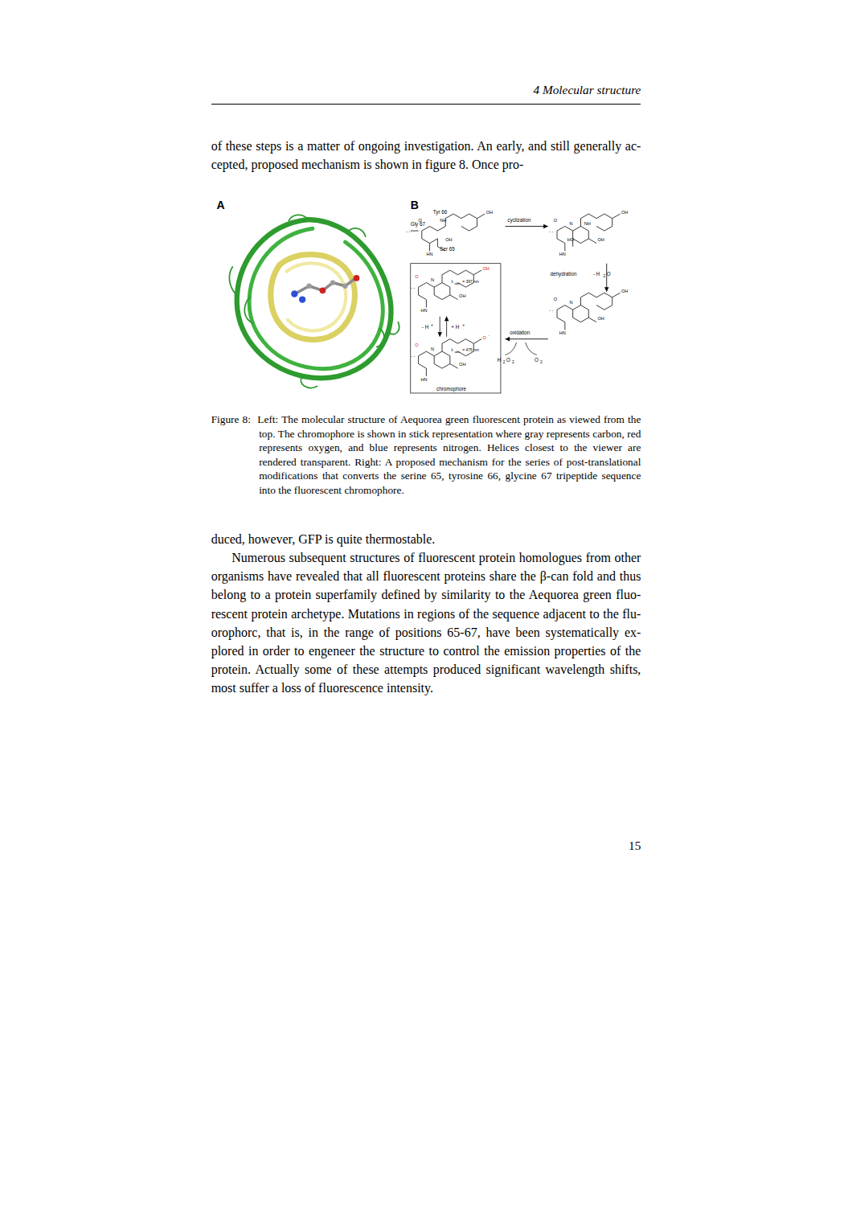4 Molecular structure
of these steps is a matter of ongoing investigation. An early, and still generally accepted, proposed mechanism is shown in figure 8. Once pro-
A B Tyr 66 Gly 67 Ser 65 OH O NH HN OH - - cyclization OH O N NH HO OH HN - - dehydration - H 2 O OH O N OH HN - - oxidation H 2 O 2 O 2 OH O N OH HN - - λ abs = 397 nm - H + + H + O - O N OH HN - - λ abs = 475 nm chromophore
Figure 8: Left: The molecular structure of Aequorea green fluorescent protein as viewed from the top. The chromophore is shown in stick representation where gray represents carbon, red represents oxygen, and blue represents nitrogen. Helices closest to the viewer are rendered transparent. Right: A proposed mechanism for the series of post-translational modifications that converts the serine 65, tyrosine 66, glycine 67 tripeptide sequence into the fluorescent chromophore.
duced, however, GFP is quite thermostable.
Numerous subsequent structures of fluorescent protein homologues from other organisms have revealed that all fluorescent proteins share the β-can fold and thus belong to a protein superfamily defined by similarity to the Aequorea green fluorescent protein archetype. Mutations in regions of the sequence adjacent to the fluorophorc, that is, in the range of positions 65-67, have been systematically explored in order to engeneer the structure to control the emission properties of the protein. Actually some of these attempts produced significant wavelength shifts, most suffer a loss of fluorescence intensity.
15